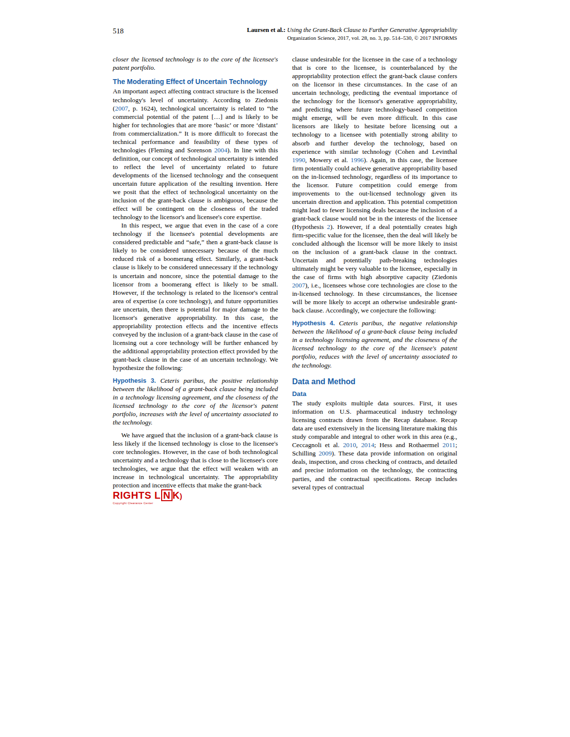518
Laursen et al.: Using the Grant-Back Clause to Further Generative Appropriability
Organization Science, 2017, vol. 28, no. 3, pp. 514–530, © 2017 INFORMS
closer the licensed technology is to the core of the licensee's patent portfolio.
The Moderating Effect of Uncertain Technology
An important aspect affecting contract structure is the licensed technology's level of uncertainty. According to Ziedonis (2007, p. 1624), technological uncertainty is related to “the commercial potential of the patent […] and is likely to be higher for technologies that are more ‘basic’ or more ‘distant’ from commercialization.” It is more difficult to forecast the technical performance and feasibility of these types of technologies (Fleming and Sorenson 2004). In line with this definition, our concept of technological uncertainty is intended to reflect the level of uncertainty related to future developments of the licensed technology and the consequent uncertain future application of the resulting invention. Here we posit that the effect of technological uncertainty on the inclusion of the grant-back clause is ambiguous, because the effect will be contingent on the closeness of the traded technology to the licensor's and licensee's core expertise.
In this respect, we argue that even in the case of a core technology if the licensee's potential developments are considered predictable and “safe,” then a grant-back clause is likely to be considered unnecessary because of the much reduced risk of a boomerang effect. Similarly, a grant-back clause is likely to be considered unnecessary if the technology is uncertain and noncore, since the potential damage to the licensor from a boomerang effect is likely to be small. However, if the technology is related to the licensor's central area of expertise (a core technology), and future opportunities are uncertain, then there is potential for major damage to the licensor's generative appropriability. In this case, the appropriability protection effects and the incentive effects conveyed by the inclusion of a grant-back clause in the case of licensing out a core technology will be further enhanced by the additional appropriability protection effect provided by the grant-back clause in the case of an uncertain technology. We hypothesize the following:
Hypothesis 3. Ceteris paribus, the positive relationship between the likelihood of a grant-back clause being included in a technology licensing agreement, and the closeness of the licensed technology to the core of the licensor's patent portfolio, increases with the level of uncertainty associated to the technology.
We have argued that the inclusion of a grant-back clause is less likely if the licensed technology is close to the licensee's core technologies. However, in the case of both technological uncertainty and a technology that is close to the licensee's core technologies, we argue that the effect will weaken with an increase in technological uncertainty. The appropriability protection and incentive effects that make the grant-back
clause undesirable for the licensee in the case of a technology that is core to the licensee, is counterbalanced by the appropriability protection effect the grant-back clause confers on the licensor in these circumstances. In the case of an uncertain technology, predicting the eventual importance of the technology for the licensor's generative appropriability, and predicting where future technology-based competition might emerge, will be even more difficult. In this case licensors are likely to hesitate before licensing out a technology to a licensee with potentially strong ability to absorb and further develop the technology, based on experience with similar technology (Cohen and Levinthal 1990, Mowery et al. 1996). Again, in this case, the licensee firm potentially could achieve generative appropriability based on the in-licensed technology, regardless of its importance to the licensor. Future competition could emerge from improvements to the out-licensed technology given its uncertain direction and application. This potential competition might lead to fewer licensing deals because the inclusion of a grant-back clause would not be in the interests of the licensee (Hypothesis 2). However, if a deal potentially creates high firm-specific value for the licensee, then the deal will likely be concluded although the licensor will be more likely to insist on the inclusion of a grant-back clause in the contract. Uncertain and potentially path-breaking technologies ultimately might be very valuable to the licensee, especially in the case of firms with high absorptive capacity (Ziedonis 2007), i.e., licensees whose core technologies are close to the in-licensed technology. In these circumstances, the licensee will be more likely to accept an otherwise undesirable grant-back clause. Accordingly, we conjecture the following:
Hypothesis 4. Ceteris paribus, the negative relationship between the likelihood of a grant-back clause being included in a technology licensing agreement, and the closeness of the licensed technology to the core of the licensee's patent portfolio, reduces with the level of uncertainty associated to the technology.
Data and Method
Data
The study exploits multiple data sources. First, it uses information on U.S. pharmaceutical industry technology licensing contracts drawn from the Recap database. Recap data are used extensively in the licensing literature making this study comparable and integral to other work in this area (e.g., Ceccagnoli et al. 2010, 2014; Hess and Rothaermel 2011; Schilling 2009). These data provide information on original deals, inspection, and cross checking of contracts, and detailed and precise information on the technology, the contracting parties, and the contractual specifications. Recap includes several types of contractual
RIGHTS LNK)
Copyright Clearance Center